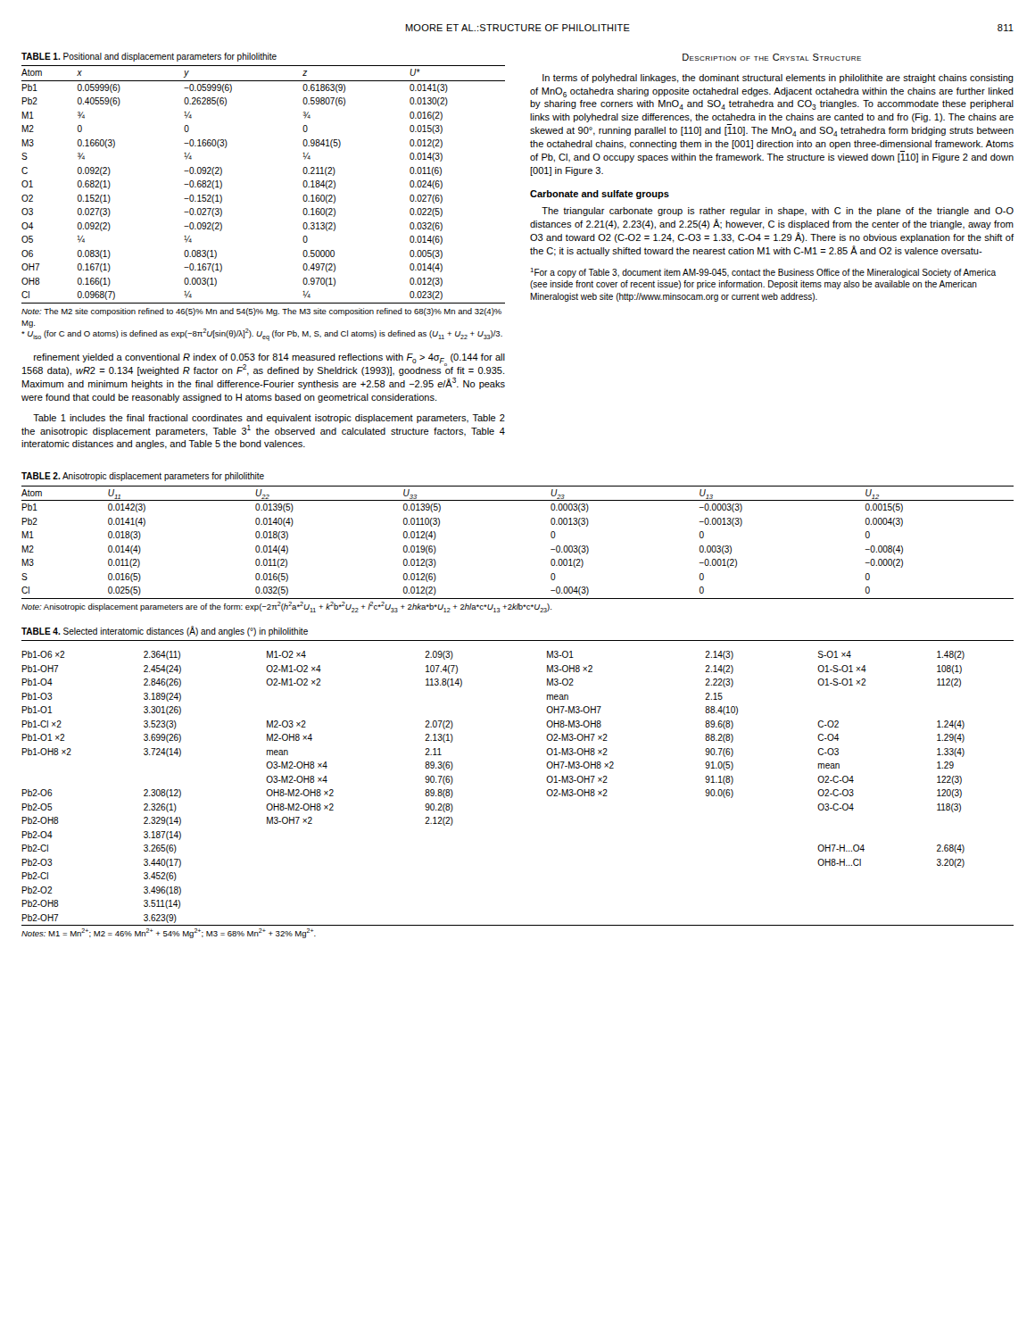MOORE ET AL.:STRUCTURE OF PHILOLITHITE 811
TABLE 1. Positional and displacement parameters for philolithite
| Atom | x | y | z | U* |
| --- | --- | --- | --- | --- |
| Pb1 | 0.05999(6) | −0.05999(6) | 0.61863(9) | 0.0141(3) |
| Pb2 | 0.40559(6) | 0.26285(6) | 0.59807(6) | 0.0130(2) |
| M1 | ¾ | ¼ | ¾ | 0.016(2) |
| M2 | 0 | 0 | 0 | 0.015(3) |
| M3 | 0.1660(3) | −0.1660(3) | 0.9841(5) | 0.012(2) |
| S | ¾ | ¼ | ¼ | 0.014(3) |
| C | 0.092(2) | −0.092(2) | 0.211(2) | 0.011(6) |
| O1 | 0.682(1) | −0.682(1) | 0.184(2) | 0.024(6) |
| O2 | 0.152(1) | −0.152(1) | 0.160(2) | 0.027(6) |
| O3 | 0.027(3) | −0.027(3) | 0.160(2) | 0.022(5) |
| O4 | 0.092(2) | −0.092(2) | 0.313(2) | 0.032(6) |
| O5 | ¼ | ¼ | 0 | 0.014(6) |
| O6 | 0.083(1) | 0.083(1) | 0.50000 | 0.005(3) |
| OH7 | 0.167(1) | −0.167(1) | 0.497(2) | 0.014(4) |
| OH8 | 0.166(1) | 0.003(1) | 0.970(1) | 0.012(3) |
| Cl | 0.0968(7) | ¼ | ¼ | 0.023(2) |
Note: The M2 site composition refined to 46(5)% Mn and 54(5)% Mg. The M3 site composition refined to 68(3)% Mn and 32(4)% Mg.
* Uiso (for C and O atoms) is defined as exp(−8π2U[sin(θ)/λ]2). Ueq (for Pb, M, S, and Cl atoms) is defined as (U11 + U22 + U33)/3.
refinement yielded a conventional R index of 0.053 for 814 measured reflections with Fo > 4σFo (0.144 for all 1568 data), wR2 = 0.134 [weighted R factor on F2, as defined by Sheldrick (1993)], goodness of fit = 0.935. Maximum and minimum heights in the final difference-Fourier synthesis are +2.58 and −2.95 e/Å3. No peaks were found that could be reasonably assigned to H atoms based on geometrical considerations.
Table 1 includes the final fractional coordinates and equivalent isotropic displacement parameters, Table 2 the anisotropic displacement parameters, Table 31 the observed and calculated structure factors, Table 4 interatomic distances and angles, and Table 5 the bond valences.
Description of the Crystal Structure
In terms of polyhedral linkages, the dominant structural elements in philolithite are straight chains consisting of MnO6 octahedra sharing opposite octahedral edges. Adjacent octahedra within the chains are further linked by sharing free corners with MnO4 and SO4 tetrahedra and CO3 triangles. To accommodate these peripheral links with polyhedral size differences, the octahedra in the chains are canted to and fro (Fig. 1). The chains are skewed at 90°, running parallel to [110] and [110]. The MnO4 and SO4 tetrahedra form bridging struts between the octahedral chains, connecting them in the [001] direction into an open three-dimensional framework. Atoms of Pb, Cl, and O occupy spaces within the framework. The structure is viewed down [110] in Figure 2 and down [001] in Figure 3.
Carbonate and sulfate groups
The triangular carbonate group is rather regular in shape, with C in the plane of the triangle and O-O distances of 2.21(4), 2.23(4), and 2.25(4) Å; however, C is displaced from the center of the triangle, away from O3 and toward O2 (C-O2 = 1.24, C-O3 = 1.33, C-O4 = 1.29 Å). There is no obvious explanation for the shift of the C; it is actually shifted toward the nearest cation M1 with C-M1 = 2.85 Å and O2 is valence oversatu-
1For a copy of Table 3, document item AM-99-045, contact the Business Office of the Mineralogical Society of America (see inside front cover of recent issue) for price information. Deposit items may also be available on the American Mineralogist web site (http://www.minsocam.org or current web address).
TABLE 2. Anisotropic displacement parameters for philolithite
| Atom | U 11 | U 22 | U 33 | U 23 | U 13 | U 12 |
| --- | --- | --- | --- | --- | --- | --- |
| Pb1 | 0.0142(3) | 0.0139(5) | 0.0139(5) | 0.0003(3) | −0.0003(3) | 0.0015(5) |
| Pb2 | 0.0141(4) | 0.0140(4) | 0.0110(3) | 0.0013(3) | −0.0013(3) | 0.0004(3) |
| M1 | 0.018(3) | 0.018(3) | 0.012(4) | 0 | 0 | 0 |
| M2 | 0.014(4) | 0.014(4) | 0.019(6) | −0.003(3) | 0.003(3) | −0.008(4) |
| M3 | 0.011(2) | 0.011(2) | 0.012(3) | 0.001(2) | −0.001(2) | −0.000(2) |
| S | 0.016(5) | 0.016(5) | 0.012(6) | 0 | 0 | 0 |
| Cl | 0.025(5) | 0.032(5) | 0.012(2) | −0.004(3) | 0 | 0 |
Note: Anisotropic displacement parameters are of the form: exp(−2π2(h2a*2U11 + k2b*2U22 + l2c*2U33 + 2hka*b*U12 + 2hla*c*U13 +2klb*c*U23).
TABLE 4. Selected interatomic distances (Å) and angles (°) in philolithite
| Pb1-O6 ×2 | 2.364(11) | | M1-O2 ×4 | 2.09(3) | | M3-O1 | 2.14(3) | | S-O1 ×4 | 1.48(2) |
| Pb1-OH7 | 2.454(24) | | O2-M1-O2 ×4 | 107.4(7) | | M3-OH8 ×2 | 2.14(2) | | O1-S-O1 ×4 | 108(1) |
| Pb1-O4 | 2.846(26) | | O2-M1-O2 ×2 | 113.8(14) | | M3-O2 | 2.22(3) | | O1-S-O1 ×2 | 112(2) |
| Pb1-O3 | 3.189(24) | | | | | mean | 2.15 | | | |
| Pb1-O1 | 3.301(26) | | | | | OH7-M3-OH7 | 88.4(10) | | | |
| Pb1-Cl ×2 | 3.523(3) | | M2-O3 ×2 | 2.07(2) | | OH8-M3-OH8 | 89.6(8) | | C-O2 | 1.24(4) |
| Pb1-O1 ×2 | 3.699(26) | | M2-OH8 ×4 | 2.13(1) | | O2-M3-OH7 ×2 | 88.2(8) | | C-O4 | 1.29(4) |
| Pb1-OH8 ×2 | 3.724(14) | | mean | 2.11 | | O1-M3-OH8 ×2 | 90.7(6) | | C-O3 | 1.33(4) |
| | | | O3-M2-OH8 ×4 | 89.3(6) | | OH7-M3-OH8 ×2 | 91.0(5) | | mean | 1.29 |
| | | | O3-M2-OH8 ×4 | 90.7(6) | | O1-M3-OH7 ×2 | 91.1(8) | | O2-C-O4 | 122(3) |
| Pb2-O6 | 2.308(12) | | OH8-M2-OH8 ×2 | 89.8(8) | | O2-M3-OH8 ×2 | 90.0(6) | | O2-C-O3 | 120(3) |
| Pb2-O5 | 2.326(1) | | OH8-M2-OH8 ×2 | 90.2(8) | | | | | O3-C-O4 | 118(3) |
| Pb2-OH8 | 2.329(14) | | M3-OH7 ×2 | 2.12(2) | | | | | | |
| Pb2-O4 | 3.187(14) | | | | | | | | | |
| Pb2-Cl | 3.265(6) | | | | | | | | OH7-H...O4 | 2.68(4) |
| Pb2-O3 | 3.440(17) | | | | | | | | OH8-H...Cl | 3.20(2) |
| Pb2-Cl | 3.452(6) | | | | | | | | | |
| Pb2-O2 | 3.496(18) | | | | | | | | | |
| Pb2-OH8 | 3.511(14) | | | | | | | | | |
| Pb2-OH7 | 3.623(9) | | | | | | | | | |
Notes: M1 = Mn2+; M2 = 46% Mn2+ + 54% Mg2+; M3 = 68% Mn2+ + 32% Mg2+.